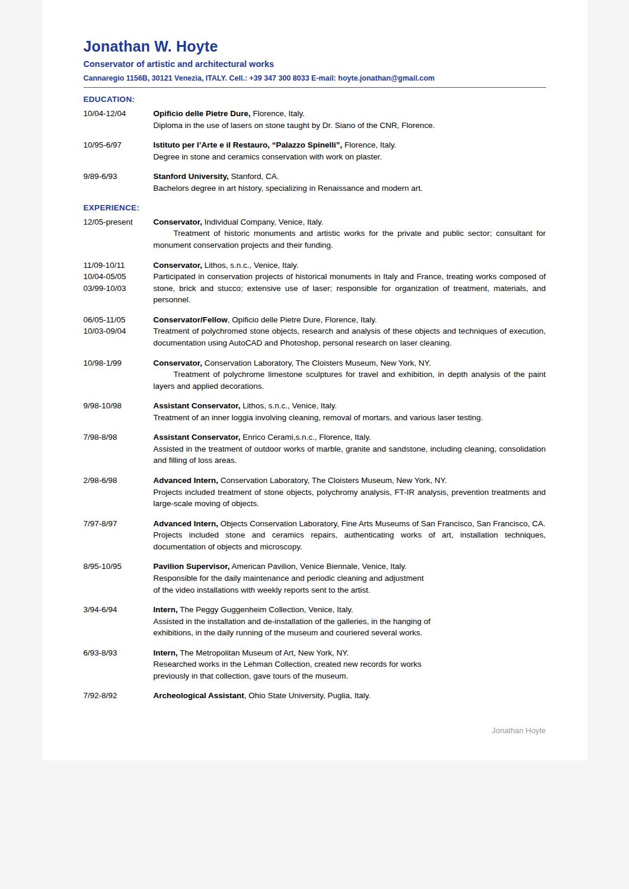Jonathan W. Hoyte
Conservator of artistic and architectural works
Cannaregio 1156B, 30121 Venezia, ITALY. Cell.: +39 347 300 8033 E-mail: hoyte.jonathan@gmail.com
| EDUCATION: |
| 10/04-12/04 | Opificio delle Pietre Dure, Florence, Italy. Diploma in the use of lasers on stone taught by Dr. Siano of the CNR, Florence. |
| 10/95-6/97 | Istituto per l’Arte e il Restauro, “Palazzo Spinelli”, Florence, Italy. Degree in stone and ceramics conservation with work on plaster. |
| 9/89-6/93 | Stanford University, Stanford, CA. Bachelors degree in art history, specializing in Renaissance and modern art. |
| EXPERIENCE: |
| 12/05-present | Conservator, Individual Company, Venice, Italy. Treatment of historic monuments and artistic works for the private and public sector; consultant for monument conservation projects and their funding. |
| 11/09-10/11 10/04-05/05 03/99-10/03 | Conservator, Lithos, s.n.c., Venice, Italy. Participated in conservation projects of historical monuments in Italy and France, treating works composed of stone, brick and stucco; extensive use of laser; responsible for organization of treatment, materials, and personnel. |
| 06/05-11/05 10/03-09/04 | Conservator/Fellow , Opificio delle Pietre Dure, Florence, Italy. Treatment of polychromed stone objects, research and analysis of these objects and techniques of execution, documentation using AutoCAD and Photoshop, personal research on laser cleaning. |
| 10/98-1/99 | Conservator, Conservation Laboratory, The Cloisters Museum, New York, NY. Treatment of polychrome limestone sculptures for travel and exhibition, in depth analysis of the paint layers and applied decorations. |
| 9/98-10/98 | Assistant Conservator, Lithos, s.n.c., Venice, Italy. Treatment of an inner loggia involving cleaning, removal of mortars, and various laser testing. |
| 7/98-8/98 | Assistant Conservator, Enrico Cerami,s.n.c., Florence, Italy. Assisted in the treatment of outdoor works of marble, granite and sandstone, including cleaning, consolidation and filling of loss areas. |
| 2/98-6/98 | Advanced Intern, Conservation Laboratory, The Cloisters Museum, New York, NY. Projects included treatment of stone objects, polychromy analysis, FT-IR analysis, prevention treatments and large-scale moving of objects. |
| 7/97-8/97 | Advanced Intern, Objects Conservation Laboratory, Fine Arts Museums of San Francisco, San Francisco, CA. Projects included stone and ceramics repairs, authenticating works of art, installation techniques, documentation of objects and microscopy. |
| 8/95-10/95 | Pavilion Supervisor, American Pavilion, Venice Biennale, Venice, Italy. Responsible for the daily maintenance and periodic cleaning and adjustment of the video installations with weekly reports sent to the artist. |
| 3/94-6/94 | Intern, The Peggy Guggenheim Collection, Venice, Italy. Assisted in the installation and de-installation of the galleries, in the hanging of exhibitions, in the daily running of the museum and couriered several works. |
| 6/93-8/93 | Intern, The Metropolitan Museum of Art, New York, NY. Researched works in the Lehman Collection, created new records for works previously in that collection, gave tours of the museum. |
| 7/92-8/92 | Archeological Assistant , Ohio State University, Puglia, Italy. |
Jonathan Hoyte